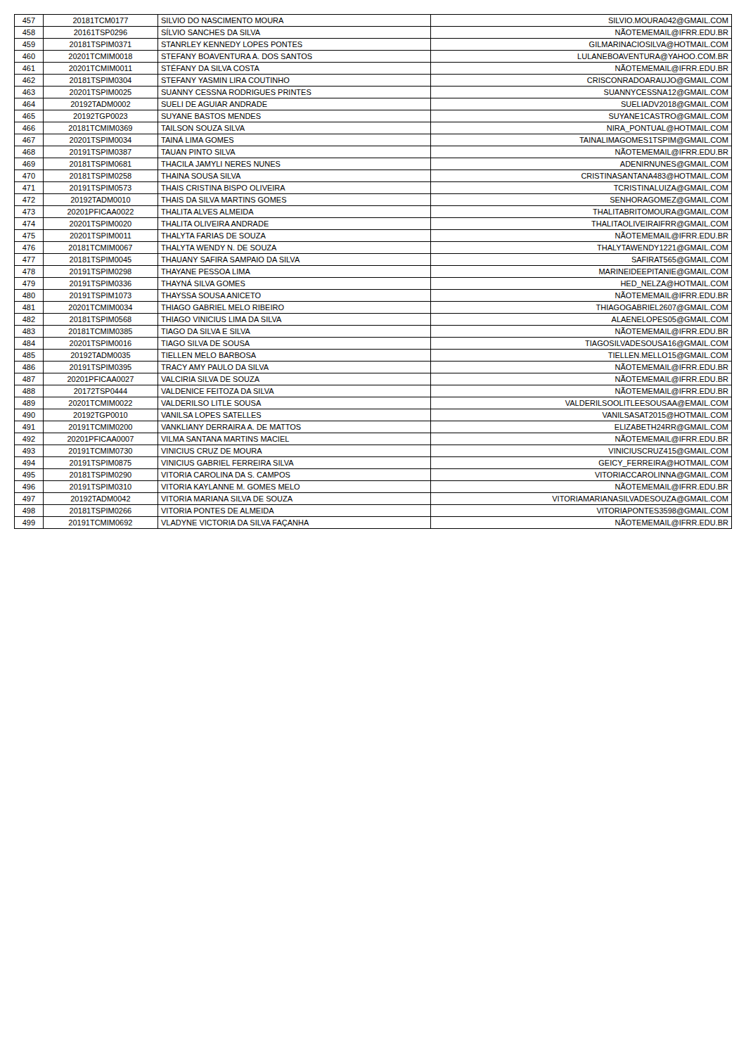| 457 | 20181TCM0177 | SILVIO DO NASCIMENTO MOURA | SILVIO.MOURA042@GMAIL.COM |
| 458 | 20161TSP0296 | SÍLVIO SANCHES DA SILVA | NÃOTEMEMAIL@IFRR.EDU.BR |
| 459 | 20181TSPIM0371 | STANRLEY KENNEDY LOPES PONTES | GILMARINACIOSILVA@HOTMAIL.COM |
| 460 | 20201TCMIM0018 | STEFANY BOAVENTURA A. DOS SANTOS | LULANEBOAVENTURA@YAHOO.COM.BR |
| 461 | 20201TCMIM0011 | STÉFANY DA SILVA COSTA | NÃOTEMEMAIL@IFRR.EDU.BR |
| 462 | 20181TSPIM0304 | STEFANY YASMIN LIRA COUTINHO | CRISCONRADOARAUJO@GMAIL.COM |
| 463 | 20201TSPIM0025 | SUANNY CESSNA RODRIGUES PRINTES | SUANNYCESSNA12@GMAIL.COM |
| 464 | 20192TADM0002 | SUELI DE AGUIAR ANDRADE | SUELIADV2018@GMAIL.COM |
| 465 | 20192TGP0023 | SUYANE BASTOS MENDES | SUYANE1CASTRO@GMAIL.COM |
| 466 | 20181TCMIM0369 | TAILSON SOUZA SILVA | NIRA_PONTUAL@HOTMAIL.COM |
| 467 | 20201TSPIM0034 | TAINÁ LIMA GOMES | TAINALIMAGOMES1TSPIM@GMAIL.COM |
| 468 | 20191TSPIM0387 | TAUAN PINTO SILVA | NÃOTEMEMAIL@IFRR.EDU.BR |
| 469 | 20181TSPIM0681 | THACILA JAMYLI NERES NUNES | ADENIRNUNES@GMAIL.COM |
| 470 | 20181TSPIM0258 | THAINA SOUSA SILVA | CRISTINASANTANA483@HOTMAIL.COM |
| 471 | 20191TSPIM0573 | THAIS CRISTINA BISPO OLIVEIRA | TCRISTINALUIZA@GMAIL.COM |
| 472 | 20192TADM0010 | THAIS DA SILVA MARTINS GOMES | SENHORAGOMEZ@GMAIL.COM |
| 473 | 20201PFICAA0022 | THALITA ALVES ALMEIDA | THALITABRITOMOURA@GMAIL.COM |
| 474 | 20201TSPIM0020 | THALITA OLIVEIRA ANDRADE | THALITAOLIVEIRAIFRR@GMAIL.COM |
| 475 | 20201TSPIM0011 | THALYTA FARIAS DE SOUZA | NÃOTEMEMAIL@IFRR.EDU.BR |
| 476 | 20181TCMIM0067 | THALYTA WENDY N. DE SOUZA | THALYTAWENDY1221@GMAIL.COM |
| 477 | 20181TSPIM0045 | THAUANY SAFIRA SAMPAIO DA SILVA | SAFIRAT565@GMAIL.COM |
| 478 | 20191TSPIM0298 | THAYANE PESSOA LIMA | MARINEIDEEPITANIE@GMAIL.COM |
| 479 | 20191TSPIM0336 | THAYNÁ SILVA GOMES | HED_NELZA@HOTMAIL.COM |
| 480 | 20191TSPIM1073 | THAYSSA SOUSA ANICETO | NÃOTEMEMAIL@IFRR.EDU.BR |
| 481 | 20201TCMIM0034 | THIAGO GABRIEL MELO RIBEIRO | THIAGOGABRIEL2607@GMAIL.COM |
| 482 | 20181TSPIM0568 | THIAGO VINICIUS LIMA DA SILVA | ALAENELOPES05@GMAIL.COM |
| 483 | 20181TCMIM0385 | TIAGO DA SILVA E SILVA | NÃOTEMEMAIL@IFRR.EDU.BR |
| 484 | 20201TSPIM0016 | TIAGO SILVA DE SOUSA | TIAGOSILVADESOUSA16@GMAIL.COM |
| 485 | 20192TADM0035 | TIELLEN MELO BARBOSA | TIELLEN.MELLO15@GMAIL.COM |
| 486 | 20191TSPIM0395 | TRACY AMY PAULO DA SILVA | NÃOTEMEMAIL@IFRR.EDU.BR |
| 487 | 20201PFICAA0027 | VALCIRIA SILVA DE SOUZA | NÃOTEMEMAIL@IFRR.EDU.BR |
| 488 | 20172TSP0444 | VALDENICE FEITOZA DA SILVA | NÃOTEMEMAIL@IFRR.EDU.BR |
| 489 | 20201TCMIM0022 | VALDERILSO LITLE SOUSA | VALDERILSOOLITLEESOUSAA@EMAIL.COM |
| 490 | 20192TGP0010 | VANILSA LOPES SATELLES | VANILSASAT2015@HOTMAIL.COM |
| 491 | 20191TCMIM0200 | VANKLIANY DERRAIRA A. DE MATTOS | ELIZABETH24RR@GMAIL.COM |
| 492 | 20201PFICAA0007 | VILMA SANTANA MARTINS MACIEL | NÃOTEMEMAIL@IFRR.EDU.BR |
| 493 | 20191TCMIM0730 | VINICIUS CRUZ DE MOURA | VINICIUSCRUZ415@GMAIL.COM |
| 494 | 20191TSPIM0875 | VINICIUS GABRIEL FERREIRA SILVA | GEICY_FERREIRA@HOTMAIL.COM |
| 495 | 20181TSPIM0290 | VITORIA CAROLINA DA S. CAMPOS | VITORIACCAROLINNA@GMAIL.COM |
| 496 | 20191TSPIM0310 | VITORIA KAYLANNE M. GOMES MELO | NÃOTEMEMAIL@IFRR.EDU.BR |
| 497 | 20192TADM0042 | VITORIA MARIANA SILVA DE SOUZA | VITORIAMARIANASILVADESOUZA@GMAIL.COM |
| 498 | 20181TSPIM0266 | VITORIA PONTES DE ALMEIDA | VITORIAPONTES3598@GMAIL.COM |
| 499 | 20191TCMIM0692 | VLADYNE VICTORIA DA SILVA FAÇANHA | NÃOTEMEMAIL@IFRR.EDU.BR |